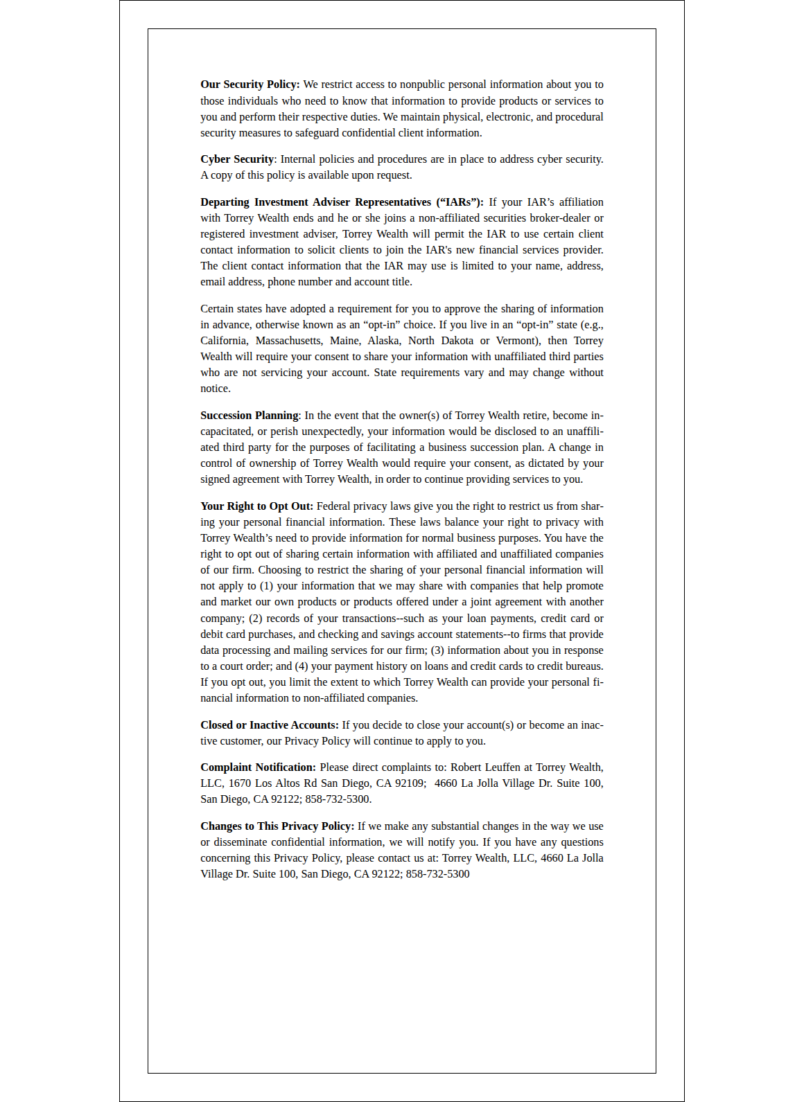Our Security Policy: We restrict access to nonpublic personal information about you to those individuals who need to know that information to provide products or services to you and perform their respective duties. We maintain physical, electronic, and procedural security measures to safeguard confidential client information.
Cyber Security: Internal policies and procedures are in place to address cyber security. A copy of this policy is available upon request.
Departing Investment Adviser Representatives (“IARs”): If your IAR’s affiliation with Torrey Wealth ends and he or she joins a non-affiliated securities broker-dealer or registered investment adviser, Torrey Wealth will permit the IAR to use certain client contact information to solicit clients to join the IAR's new financial services provider. The client contact information that the IAR may use is limited to your name, address, email address, phone number and account title.
Certain states have adopted a requirement for you to approve the sharing of information in advance, otherwise known as an “opt-in” choice. If you live in an “opt-in” state (e.g., California, Massachusetts, Maine, Alaska, North Dakota or Vermont), then Torrey Wealth will require your consent to share your information with unaffiliated third parties who are not servicing your account. State requirements vary and may change without notice.
Succession Planning: In the event that the owner(s) of Torrey Wealth retire, become incapacitated, or perish unexpectedly, your information would be disclosed to an unaffiliated third party for the purposes of facilitating a business succession plan. A change in control of ownership of Torrey Wealth would require your consent, as dictated by your signed agreement with Torrey Wealth, in order to continue providing services to you.
Your Right to Opt Out: Federal privacy laws give you the right to restrict us from sharing your personal financial information. These laws balance your right to privacy with Torrey Wealth’s need to provide information for normal business purposes. You have the right to opt out of sharing certain information with affiliated and unaffiliated companies of our firm. Choosing to restrict the sharing of your personal financial information will not apply to (1) your information that we may share with companies that help promote and market our own products or products offered under a joint agreement with another company; (2) records of your transactions--such as your loan payments, credit card or debit card purchases, and checking and savings account statements--to firms that provide data processing and mailing services for our firm; (3) information about you in response to a court order; and (4) your payment history on loans and credit cards to credit bureaus. If you opt out, you limit the extent to which Torrey Wealth can provide your personal financial information to non-affiliated companies.
Closed or Inactive Accounts: If you decide to close your account(s) or become an inactive customer, our Privacy Policy will continue to apply to you.
Complaint Notification: Please direct complaints to: Robert Leuffen at Torrey Wealth, LLC, 1670 Los Altos Rd San Diego, CA 92109; 4660 La Jolla Village Dr. Suite 100, San Diego, CA 92122; 858-732-5300.
Changes to This Privacy Policy: If we make any substantial changes in the way we use or disseminate confidential information, we will notify you. If you have any questions concerning this Privacy Policy, please contact us at: Torrey Wealth, LLC, 4660 La Jolla Village Dr. Suite 100, San Diego, CA 92122; 858-732-5300